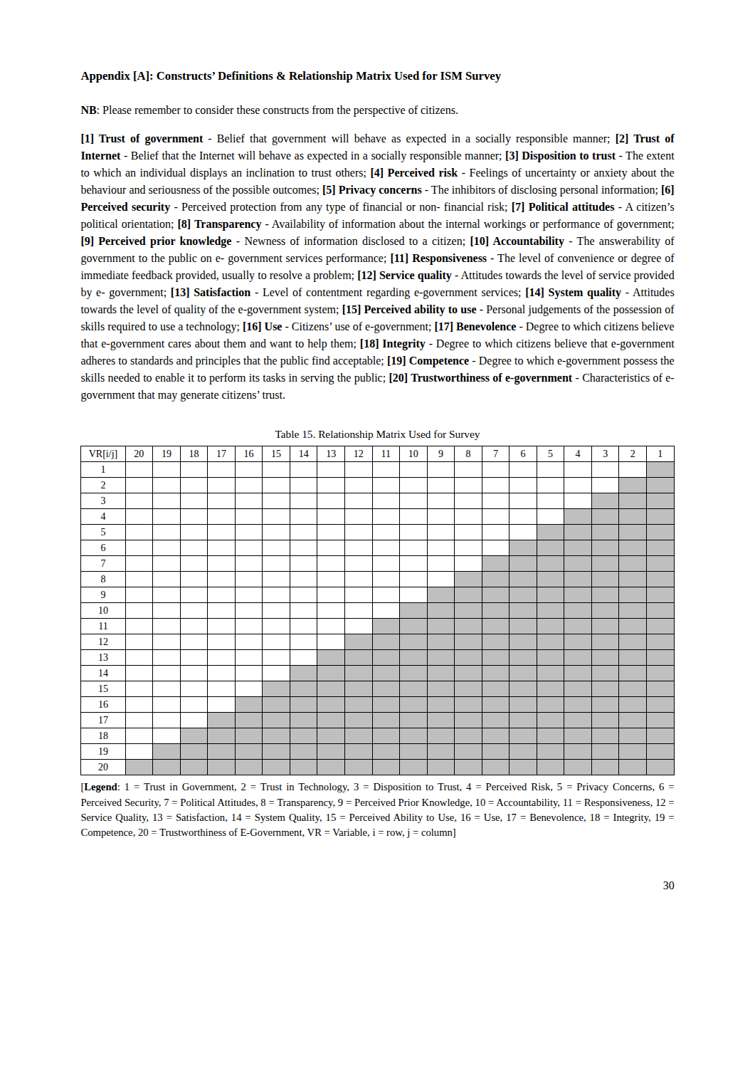Appendix [A]: Constructs’ Definitions & Relationship Matrix Used for ISM Survey
NB: Please remember to consider these constructs from the perspective of citizens.
[1] Trust of government - Belief that government will behave as expected in a socially responsible manner; [2] Trust of Internet - Belief that the Internet will behave as expected in a socially responsible manner; [3] Disposition to trust - The extent to which an individual displays an inclination to trust others; [4] Perceived risk - Feelings of uncertainty or anxiety about the behaviour and seriousness of the possible outcomes; [5] Privacy concerns - The inhibitors of disclosing personal information; [6] Perceived security - Perceived protection from any type of financial or non- financial risk; [7] Political attitudes - A citizen’s political orientation; [8] Transparency - Availability of information about the internal workings or performance of government; [9] Perceived prior knowledge - Newness of information disclosed to a citizen; [10] Accountability - The answerability of government to the public on e- government services performance; [11] Responsiveness - The level of convenience or degree of immediate feedback provided, usually to resolve a problem; [12] Service quality - Attitudes towards the level of service provided by e- government; [13] Satisfaction - Level of contentment regarding e-government services; [14] System quality - Attitudes towards the level of quality of the e-government system; [15] Perceived ability to use - Personal judgements of the possession of skills required to use a technology; [16] Use - Citizens’ use of e-government; [17] Benevolence - Degree to which citizens believe that e-government cares about them and want to help them; [18] Integrity - Degree to which citizens believe that e-government adheres to standards and principles that the public find acceptable; [19] Competence - Degree to which e-government possess the skills needed to enable it to perform its tasks in serving the public; [20] Trustworthiness of e-government - Characteristics of e-government that may generate citizens’ trust.
Table 15. Relationship Matrix Used for Survey
| VR[i/j] | 20 | 19 | 18 | 17 | 16 | 15 | 14 | 13 | 12 | 11 | 10 | 9 | 8 | 7 | 6 | 5 | 4 | 3 | 2 | 1 |
| --- | --- | --- | --- | --- | --- | --- | --- | --- | --- | --- | --- | --- | --- | --- | --- | --- | --- | --- | --- | --- |
| 1 | | | | | | | | | | | | | | | | | | | | |
| 2 | | | | | | | | | | | | | | | | | | | | |
| 3 | | | | | | | | | | | | | | | | | | | | |
| 4 | | | | | | | | | | | | | | | | | | | | |
| 5 | | | | | | | | | | | | | | | | | | | | |
| 6 | | | | | | | | | | | | | | | | | | | | |
| 7 | | | | | | | | | | | | | | | | | | | | |
| 8 | | | | | | | | | | | | | | | | | | | | |
| 9 | | | | | | | | | | | | | | | | | | | | |
| 10 | | | | | | | | | | | | | | | | | | | | |
| 11 | | | | | | | | | | | | | | | | | | | | |
| 12 | | | | | | | | | | | | | | | | | | | | |
| 13 | | | | | | | | | | | | | | | | | | | | |
| 14 | | | | | | | | | | | | | | | | | | | | |
| 15 | | | | | | | | | | | | | | | | | | | | |
| 16 | | | | | | | | | | | | | | | | | | | | |
| 17 | | | | | | | | | | | | | | | | | | | | |
| 18 | | | | | | | | | | | | | | | | | | | | |
| 19 | | | | | | | | | | | | | | | | | | | | |
| 20 | | | | | | | | | | | | | | | | | | | | |
[Legend: 1 = Trust in Government, 2 = Trust in Technology, 3 = Disposition to Trust, 4 = Perceived Risk, 5 = Privacy Concerns, 6 = Perceived Security, 7 = Political Attitudes, 8 = Transparency, 9 = Perceived Prior Knowledge, 10 = Accountability, 11 = Responsiveness, 12 = Service Quality, 13 = Satisfaction, 14 = System Quality, 15 = Perceived Ability to Use, 16 = Use, 17 = Benevolence, 18 = Integrity, 19 = Competence, 20 = Trustworthiness of E-Government, VR = Variable, i = row, j = column]
30